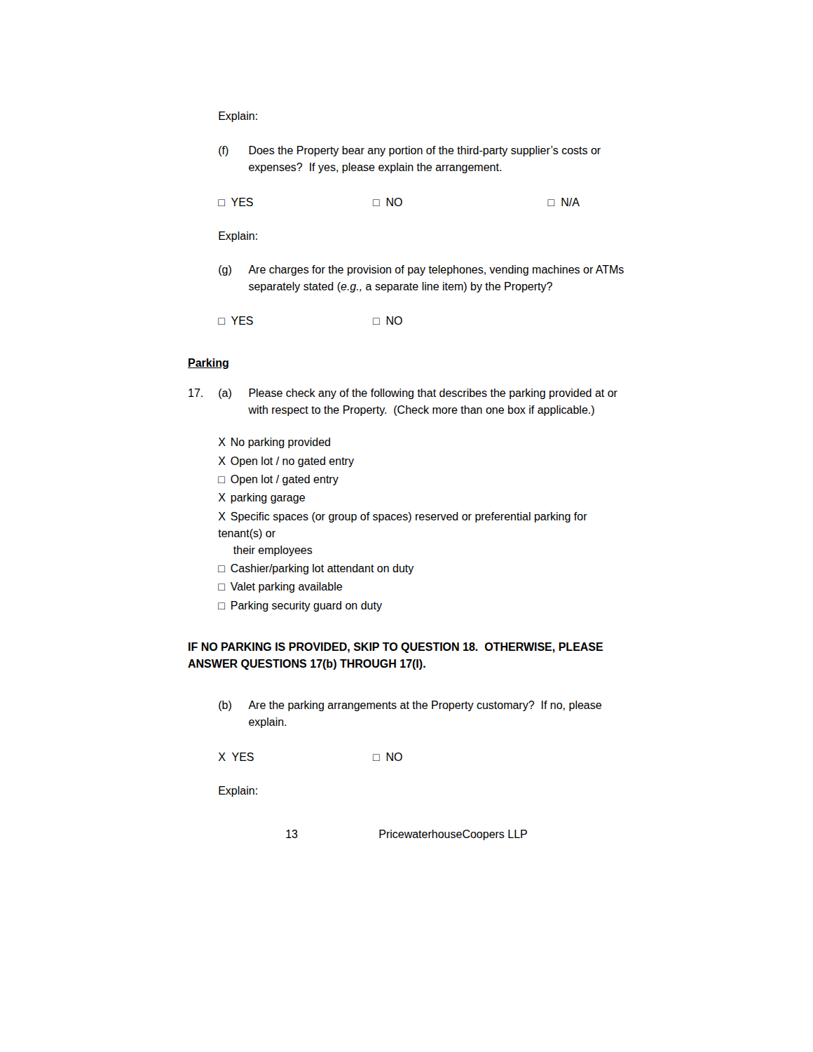Explain:
(f)
Does the Property bear any portion of the third-party supplier’s costs or expenses? If yes, please explain the arrangement.
□ YES□ NO□ N/A
Explain:
(g)
Are charges for the provision of pay telephones, vending machines or ATMs separately stated (e.g., a separate line item) by the Property?
□ YES□ NO
Parking
17.
(a)
Please check any of the following that describes the parking provided at or with respect to the Property. (Check more than one box if applicable.)
XNo parking provided
XOpen lot / no gated entry
□Open lot / gated entry
Xparking garage
XSpecific spaces (or group of spaces) reserved or preferential parking for tenant(s) or
their employees
□Cashier/parking lot attendant on duty
□Valet parking available
□Parking security guard on duty
IF NO PARKING IS PROVIDED, SKIP TO QUESTION 18. OTHERWISE, PLEASE ANSWER QUESTIONS 17(b) THROUGH 17(I).
(b)
Are the parking arrangements at the Property customary? If no, please explain.
X YES□ NO
Explain:
13 PricewaterhouseCoopers LLP